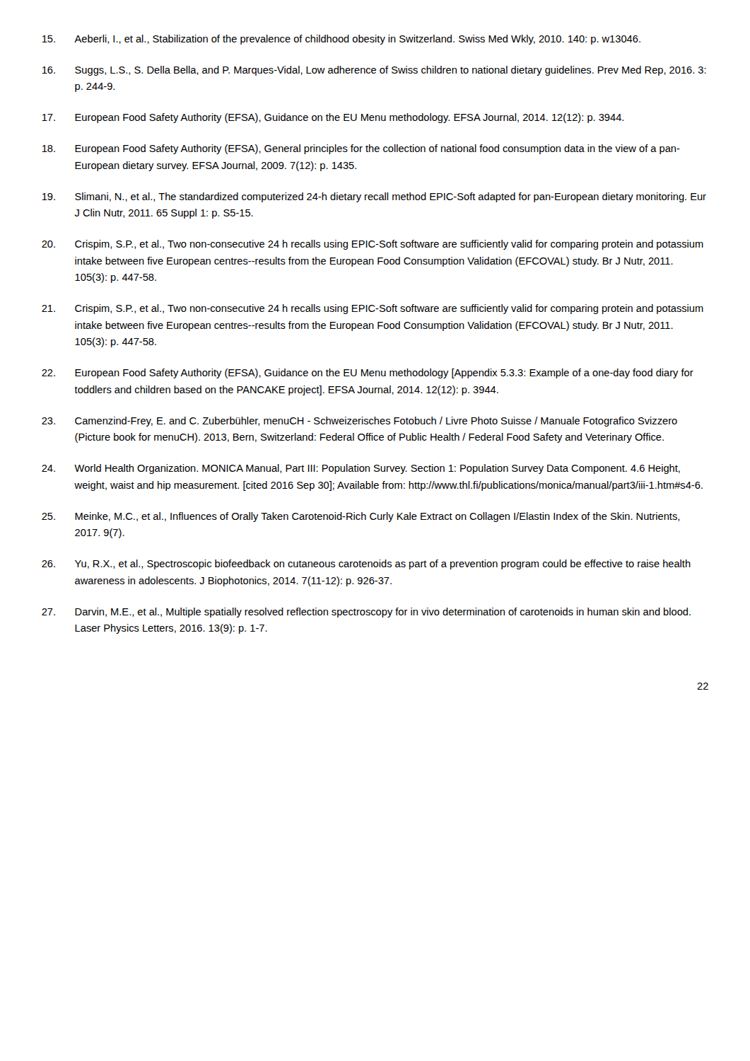15. Aeberli, I., et al., Stabilization of the prevalence of childhood obesity in Switzerland. Swiss Med Wkly, 2010. 140: p. w13046.
16. Suggs, L.S., S. Della Bella, and P. Marques-Vidal, Low adherence of Swiss children to national dietary guidelines. Prev Med Rep, 2016. 3: p. 244-9.
17. European Food Safety Authority (EFSA), Guidance on the EU Menu methodology. EFSA Journal, 2014. 12(12): p. 3944.
18. European Food Safety Authority (EFSA), General principles for the collection of national food consumption data in the view of a pan-European dietary survey. EFSA Journal, 2009. 7(12): p. 1435.
19. Slimani, N., et al., The standardized computerized 24-h dietary recall method EPIC-Soft adapted for pan-European dietary monitoring. Eur J Clin Nutr, 2011. 65 Suppl 1: p. S5-15.
20. Crispim, S.P., et al., Two non-consecutive 24 h recalls using EPIC-Soft software are sufficiently valid for comparing protein and potassium intake between five European centres--results from the European Food Consumption Validation (EFCOVAL) study. Br J Nutr, 2011. 105(3): p. 447-58.
21. Crispim, S.P., et al., Two non-consecutive 24 h recalls using EPIC-Soft software are sufficiently valid for comparing protein and potassium intake between five European centres--results from the European Food Consumption Validation (EFCOVAL) study. Br J Nutr, 2011. 105(3): p. 447-58.
22. European Food Safety Authority (EFSA), Guidance on the EU Menu methodology [Appendix 5.3.3: Example of a one-day food diary for toddlers and children based on the PANCAKE project]. EFSA Journal, 2014. 12(12): p. 3944.
23. Camenzind-Frey, E. and C. Zuberbühler, menuCH - Schweizerisches Fotobuch / Livre Photo Suisse / Manuale Fotografico Svizzero (Picture book for menuCH). 2013, Bern, Switzerland: Federal Office of Public Health / Federal Food Safety and Veterinary Office.
24. World Health Organization. MONICA Manual, Part III: Population Survey. Section 1: Population Survey Data Component. 4.6 Height, weight, waist and hip measurement. [cited 2016 Sep 30]; Available from: http://www.thl.fi/publications/monica/manual/part3/iii-1.htm#s4-6.
25. Meinke, M.C., et al., Influences of Orally Taken Carotenoid-Rich Curly Kale Extract on Collagen I/Elastin Index of the Skin. Nutrients, 2017. 9(7).
26. Yu, R.X., et al., Spectroscopic biofeedback on cutaneous carotenoids as part of a prevention program could be effective to raise health awareness in adolescents. J Biophotonics, 2014. 7(11-12): p. 926-37.
27. Darvin, M.E., et al., Multiple spatially resolved reflection spectroscopy for in vivo determination of carotenoids in human skin and blood. Laser Physics Letters, 2016. 13(9): p. 1-7.
22